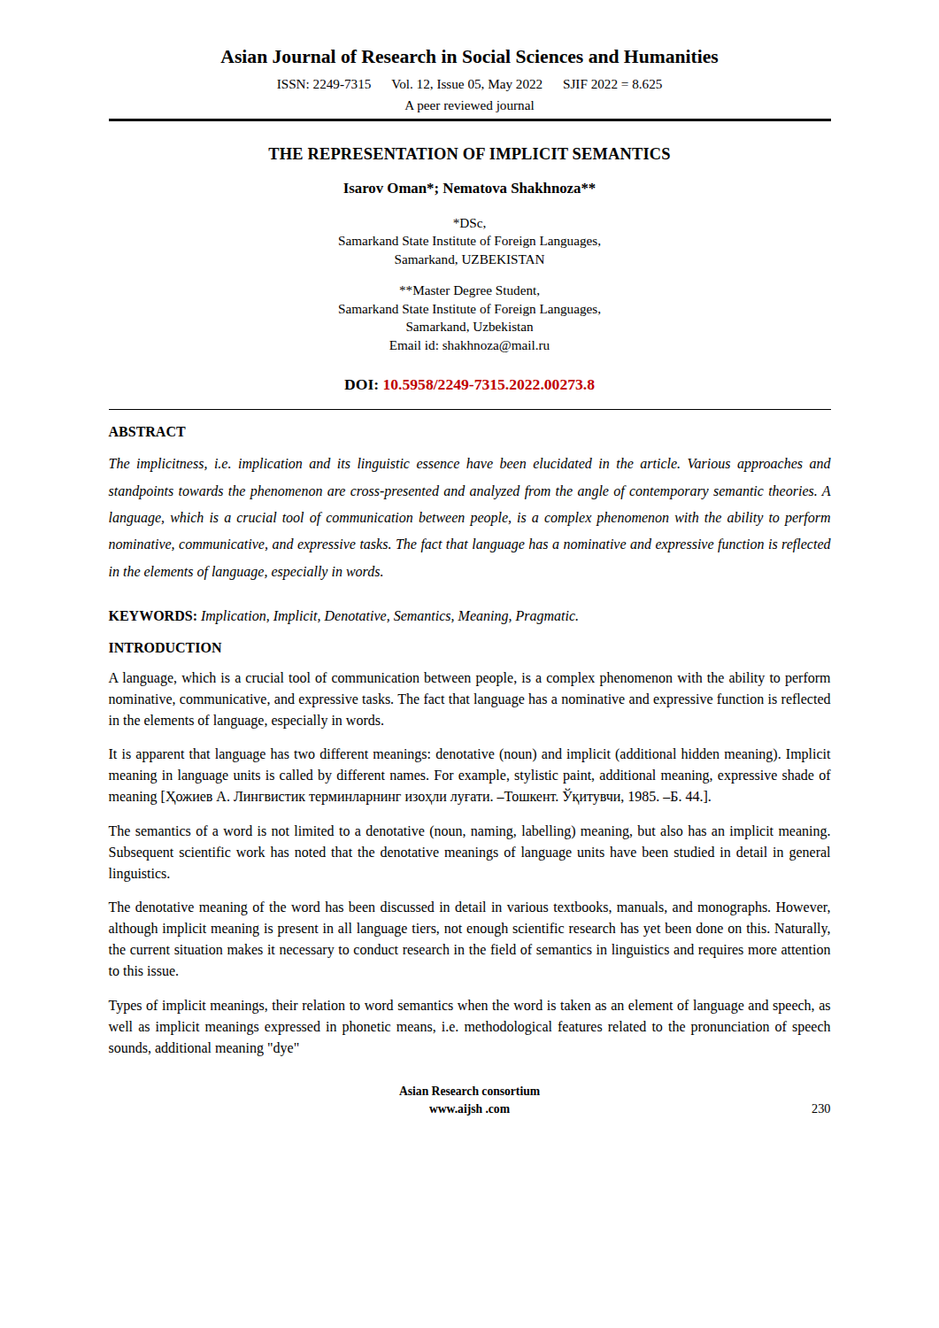Asian Journal of Research in Social Sciences and Humanities
ISSN: 2249-7315 Vol. 12, Issue 05, May 2022 SJIF 2022 = 8.625
A peer reviewed journal
THE REPRESENTATION OF IMPLICIT SEMANTICS
Isarov Oman*; Nematova Shakhnoza**
*DSc,
Samarkand State Institute of Foreign Languages,
Samarkand, UZBEKISTAN
**Master Degree Student,
Samarkand State Institute of Foreign Languages,
Samarkand, Uzbekistan
Email id: shakhnoza@mail.ru
DOI: 10.5958/2249-7315.2022.00273.8
Abstract
The implicitness, i.e. implication and its linguistic essence have been elucidated in the article. Various approaches and standpoints towards the phenomenon are cross-presented and analyzed from the angle of contemporary semantic theories. A language, which is a crucial tool of communication between people, is a complex phenomenon with the ability to perform nominative, communicative, and expressive tasks. The fact that language has a nominative and expressive function is reflected in the elements of language, especially in words.
Keywords: Implication, Implicit, Denotative, Semantics, Meaning, Pragmatic.
Introduction
A language, which is a crucial tool of communication between people, is a complex phenomenon with the ability to perform nominative, communicative, and expressive tasks. The fact that language has a nominative and expressive function is reflected in the elements of language, especially in words.
It is apparent that language has two different meanings: denotative (noun) and implicit (additional hidden meaning). Implicit meaning in language units is called by different names. For example, stylistic paint, additional meaning, expressive shade of meaning [Ҳожиев А. Лингвистик терминларнинг изоҳли луғати. –Тошкент. Ўқитувчи, 1985. –Б. 44.].
The semantics of a word is not limited to a denotative (noun, naming, labelling) meaning, but also has an implicit meaning. Subsequent scientific work has noted that the denotative meanings of language units have been studied in detail in general linguistics.
The denotative meaning of the word has been discussed in detail in various textbooks, manuals, and monographs. However, although implicit meaning is present in all language tiers, not enough scientific research has yet been done on this. Naturally, the current situation makes it necessary to conduct research in the field of semantics in linguistics and requires more attention to this issue.
Types of implicit meanings, their relation to word semantics when the word is taken as an element of language and speech, as well as implicit meanings expressed in phonetic means, i.e. methodological features related to the pronunciation of speech sounds, additional meaning "dye"
Asian Research consortium
www.aijsh .com
230